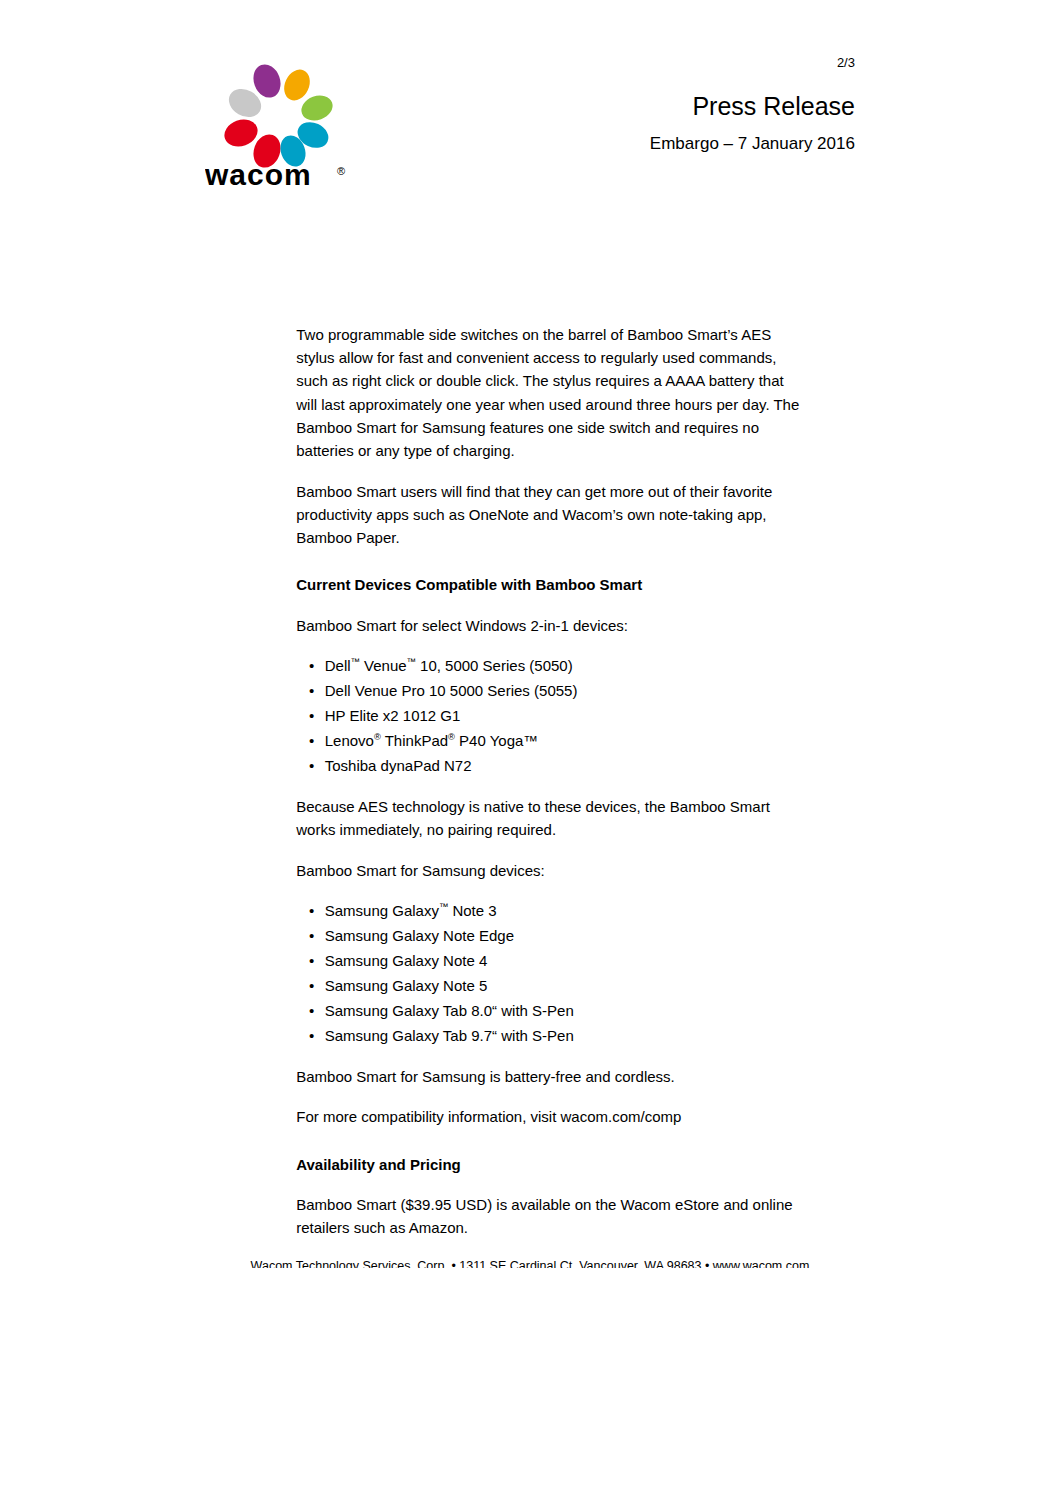2/3
wacom ®
Press Release
Embargo – 7 January 2016
Two programmable side switches on the barrel of Bamboo Smart’s AES stylus allow for fast and convenient access to regularly used commands, such as right click or double click. The stylus requires a AAAA battery that will last approximately one year when used around three hours per day. The Bamboo Smart for Samsung features one side switch and requires no batteries or any type of charging.
Bamboo Smart users will find that they can get more out of their favorite productivity apps such as OneNote and Wacom’s own note-taking app, Bamboo Paper.
Current Devices Compatible with Bamboo Smart
Bamboo Smart for select Windows 2-in-1 devices:
Dell™ Venue™ 10, 5000 Series (5050)
Dell Venue Pro 10 5000 Series (5055)
HP Elite x2 1012 G1
Lenovo® ThinkPad® P40 Yoga™
Toshiba dynaPad N72
Because AES technology is native to these devices, the Bamboo Smart works immediately, no pairing required.
Bamboo Smart for Samsung devices:
Samsung Galaxy™ Note 3
Samsung Galaxy Note Edge
Samsung Galaxy Note 4
Samsung Galaxy Note 5
Samsung Galaxy Tab 8.0“ with S-Pen
Samsung Galaxy Tab 9.7“ with S-Pen
Bamboo Smart for Samsung is battery-free and cordless.
For more compatibility information, visit wacom.com/comp
Availability and Pricing
Bamboo Smart ($39.95 USD) is available on the Wacom eStore and online retailers such as Amazon.
Wacom Technology Services, Corp. • 1311 SE Cardinal Ct. Vancouver, WA 98683 • www.wacom.com